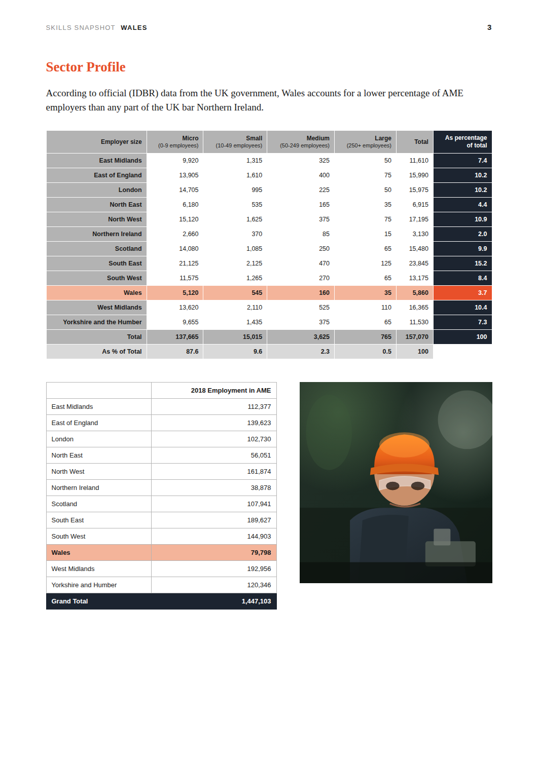SKILLS SNAPSHOT WALES
3
Sector Profile
According to official (IDBR) data from the UK government, Wales accounts for a lower percentage of AME employers than any part of the UK bar Northern Ireland.
| Employer size | Micro (0-9 employees) | Small (10-49 employees) | Medium (50-249 employees) | Large (250+ employees) | Total | As percentage of total |
| --- | --- | --- | --- | --- | --- | --- |
| East Midlands | 9,920 | 1,315 | 325 | 50 | 11,610 | 7.4 |
| East of England | 13,905 | 1,610 | 400 | 75 | 15,990 | 10.2 |
| London | 14,705 | 995 | 225 | 50 | 15,975 | 10.2 |
| North East | 6,180 | 535 | 165 | 35 | 6,915 | 4.4 |
| North West | 15,120 | 1,625 | 375 | 75 | 17,195 | 10.9 |
| Northern Ireland | 2,660 | 370 | 85 | 15 | 3,130 | 2.0 |
| Scotland | 14,080 | 1,085 | 250 | 65 | 15,480 | 9.9 |
| South East | 21,125 | 2,125 | 470 | 125 | 23,845 | 15.2 |
| South West | 11,575 | 1,265 | 270 | 65 | 13,175 | 8.4 |
| Wales | 5,120 | 545 | 160 | 35 | 5,860 | 3.7 |
| West Midlands | 13,620 | 2,110 | 525 | 110 | 16,365 | 10.4 |
| Yorkshire and the Humber | 9,655 | 1,435 | 375 | 65 | 11,530 | 7.3 |
| Total | 137,665 | 15,015 | 3,625 | 765 | 157,070 | 100 |
| As % of Total | 87.6 | 9.6 | 2.3 | 0.5 | 100 | |
| | 2018 Employment in AME |
| --- | --- |
| East Midlands | 112,377 |
| East of England | 139,623 |
| London | 102,730 |
| North East | 56,051 |
| North West | 161,874 |
| Northern Ireland | 38,878 |
| Scotland | 107,941 |
| South East | 189,627 |
| South West | 144,903 |
| Wales | 79,798 |
| West Midlands | 192,956 |
| Yorkshire and Humber | 120,346 |
| Grand Total | 1,447,103 |